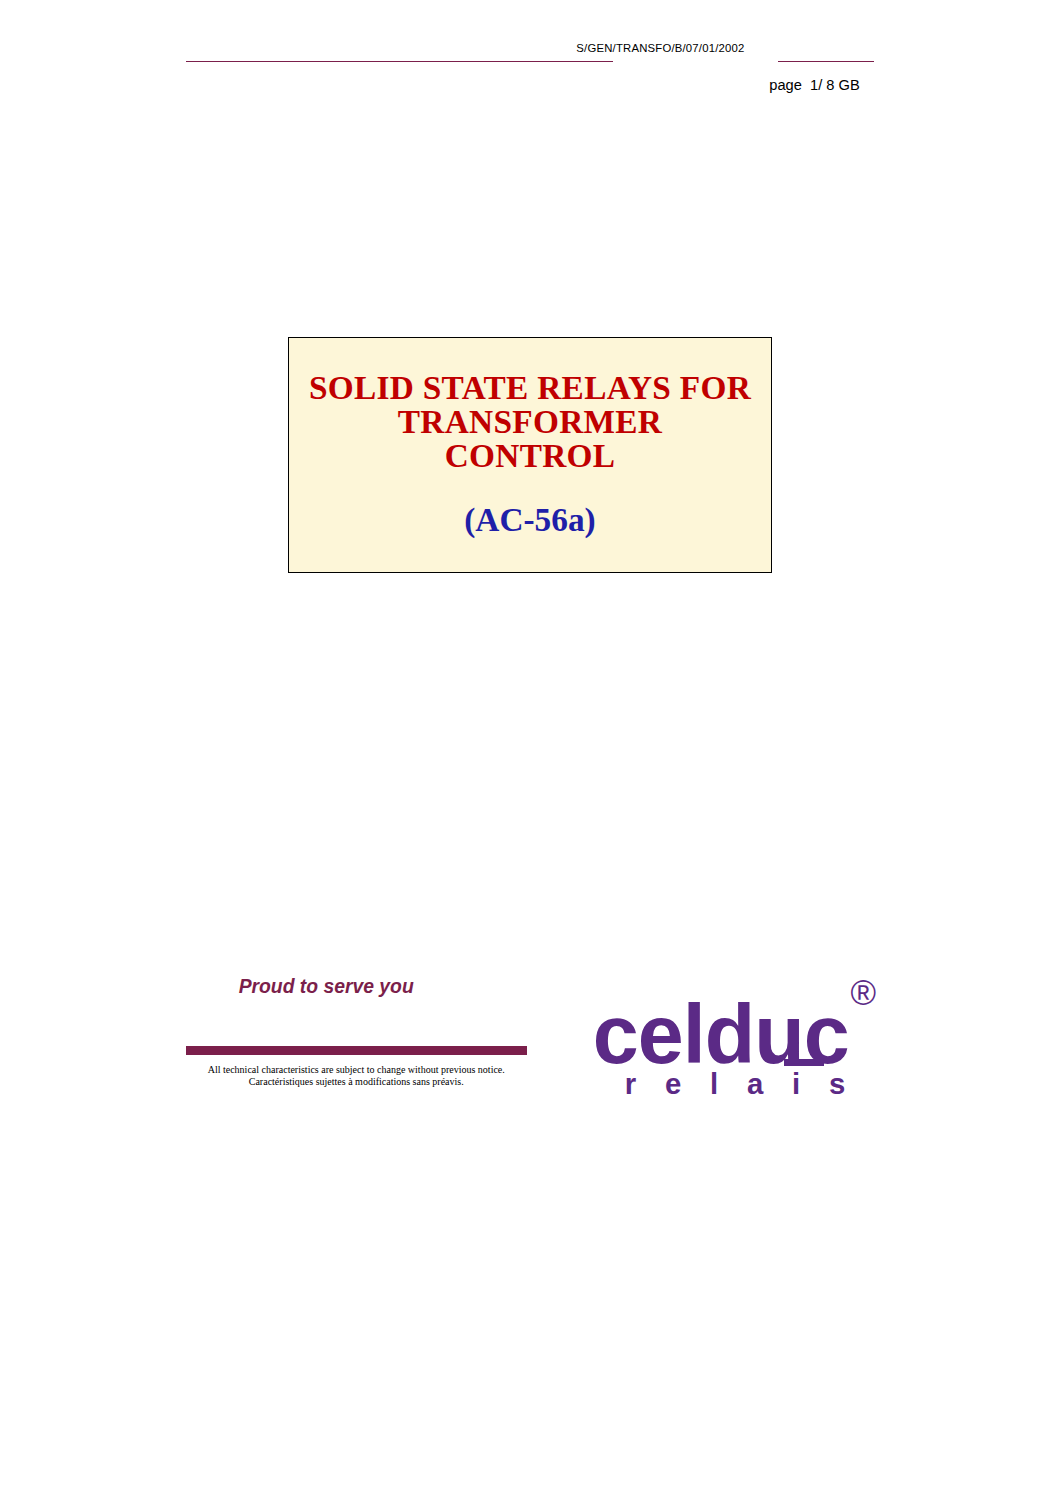S/GEN/TRANSFO/B/07/01/2002
page 1/ 8 GB
SOLID STATE RELAYS FOR
TRANSFORMER
CONTROL
(AC-56a)
Proud to serve you
celduc® relais
All technical characteristics are subject to change without previous notice.
Caractéristiques sujettes à modifications sans préavis.